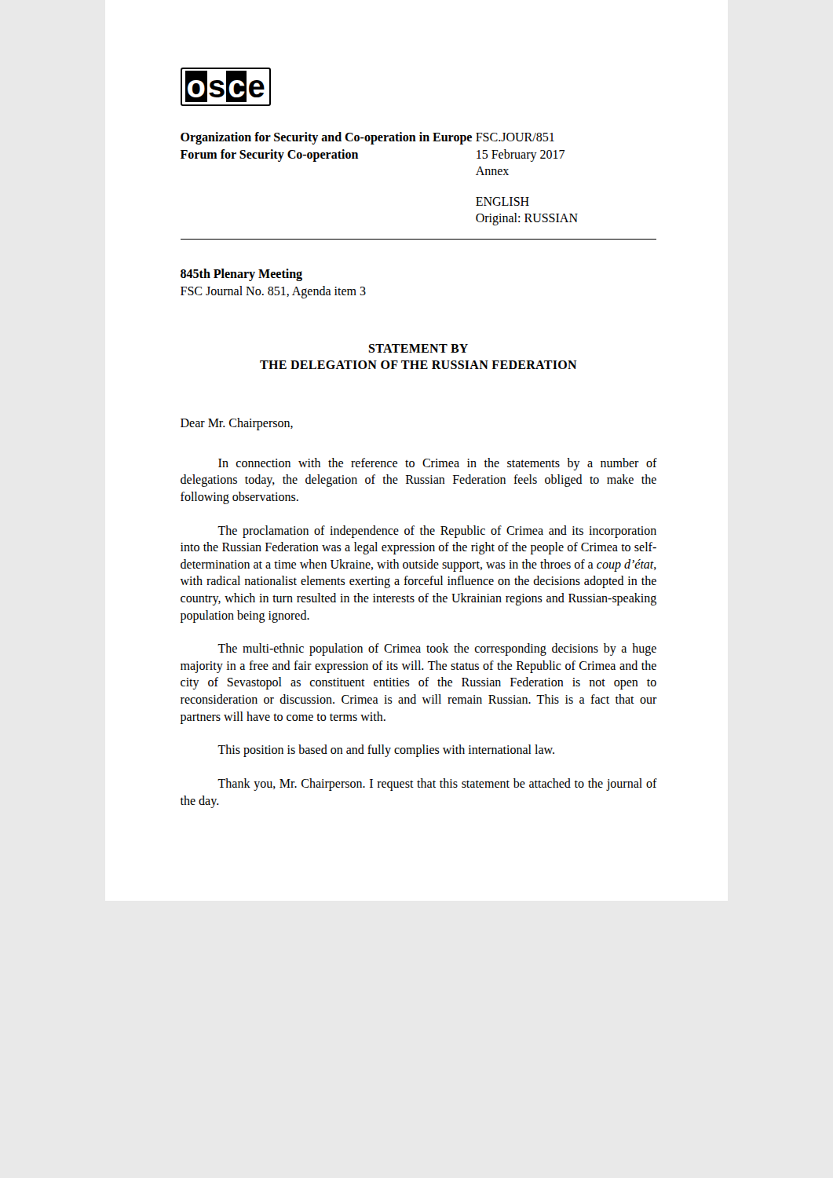osce
| Organization for Security and Co-operation in Europe Forum for Security Co-operation | FSC.JOUR/851 15 February 2017 Annex ENGLISH Original: RUSSIAN |
845th Plenary Meeting
FSC Journal No. 851, Agenda item 3
STATEMENT BY
THE DELEGATION OF THE RUSSIAN FEDERATION
Dear Mr. Chairperson,
In connection with the reference to Crimea in the statements by a number of delegations today, the delegation of the Russian Federation feels obliged to make the following observations.
The proclamation of independence of the Republic of Crimea and its incorporation into the Russian Federation was a legal expression of the right of the people of Crimea to self-determination at a time when Ukraine, with outside support, was in the throes of a coup d’état, with radical nationalist elements exerting a forceful influence on the decisions adopted in the country, which in turn resulted in the interests of the Ukrainian regions and Russian-speaking population being ignored.
The multi-ethnic population of Crimea took the corresponding decisions by a huge majority in a free and fair expression of its will. The status of the Republic of Crimea and the city of Sevastopol as constituent entities of the Russian Federation is not open to reconsideration or discussion. Crimea is and will remain Russian. This is a fact that our partners will have to come to terms with.
This position is based on and fully complies with international law.
Thank you, Mr. Chairperson. I request that this statement be attached to the journal of the day.